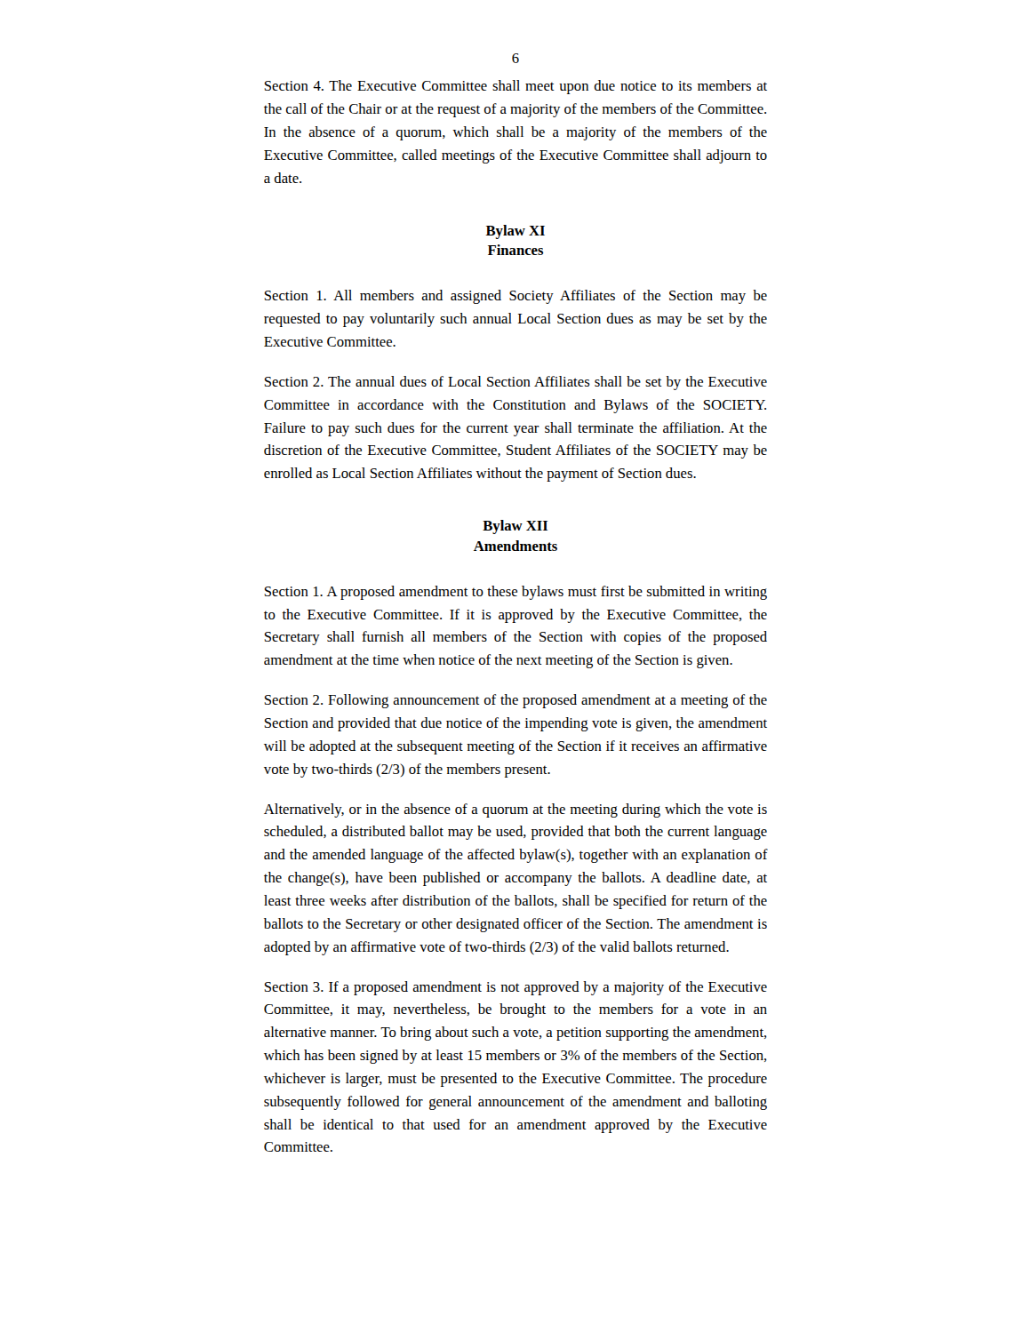6
Section 4. The Executive Committee shall meet upon due notice to its members at the call of the Chair or at the request of a majority of the members of the Committee. In the absence of a quorum, which shall be a majority of the members of the Executive Committee, called meetings of the Executive Committee shall adjourn to a date.
Bylaw XIFinances
Section 1. All members and assigned Society Affiliates of the Section may be requested to pay voluntarily such annual Local Section dues as may be set by the Executive Committee.
Section 2. The annual dues of Local Section Affiliates shall be set by the Executive Committee in accordance with the Constitution and Bylaws of the SOCIETY. Failure to pay such dues for the current year shall terminate the affiliation. At the discretion of the Executive Committee, Student Affiliates of the SOCIETY may be enrolled as Local Section Affiliates without the payment of Section dues.
Bylaw XIIAmendments
Section 1. A proposed amendment to these bylaws must first be submitted in writing to the Executive Committee. If it is approved by the Executive Committee, the Secretary shall furnish all members of the Section with copies of the proposed amendment at the time when notice of the next meeting of the Section is given.
Section 2. Following announcement of the proposed amendment at a meeting of the Section and provided that due notice of the impending vote is given, the amendment will be adopted at the subsequent meeting of the Section if it receives an affirmative vote by two-thirds (2/3) of the members present.
Alternatively, or in the absence of a quorum at the meeting during which the vote is scheduled, a distributed ballot may be used, provided that both the current language and the amended language of the affected bylaw(s), together with an explanation of the change(s), have been published or accompany the ballots. A deadline date, at least three weeks after distribution of the ballots, shall be specified for return of the ballots to the Secretary or other designated officer of the Section. The amendment is adopted by an affirmative vote of two-thirds (2/3) of the valid ballots returned.
Section 3. If a proposed amendment is not approved by a majority of the Executive Committee, it may, nevertheless, be brought to the members for a vote in an alternative manner. To bring about such a vote, a petition supporting the amendment, which has been signed by at least 15 members or 3% of the members of the Section, whichever is larger, must be presented to the Executive Committee. The procedure subsequently followed for general announcement of the amendment and balloting shall be identical to that used for an amendment approved by the Executive Committee.